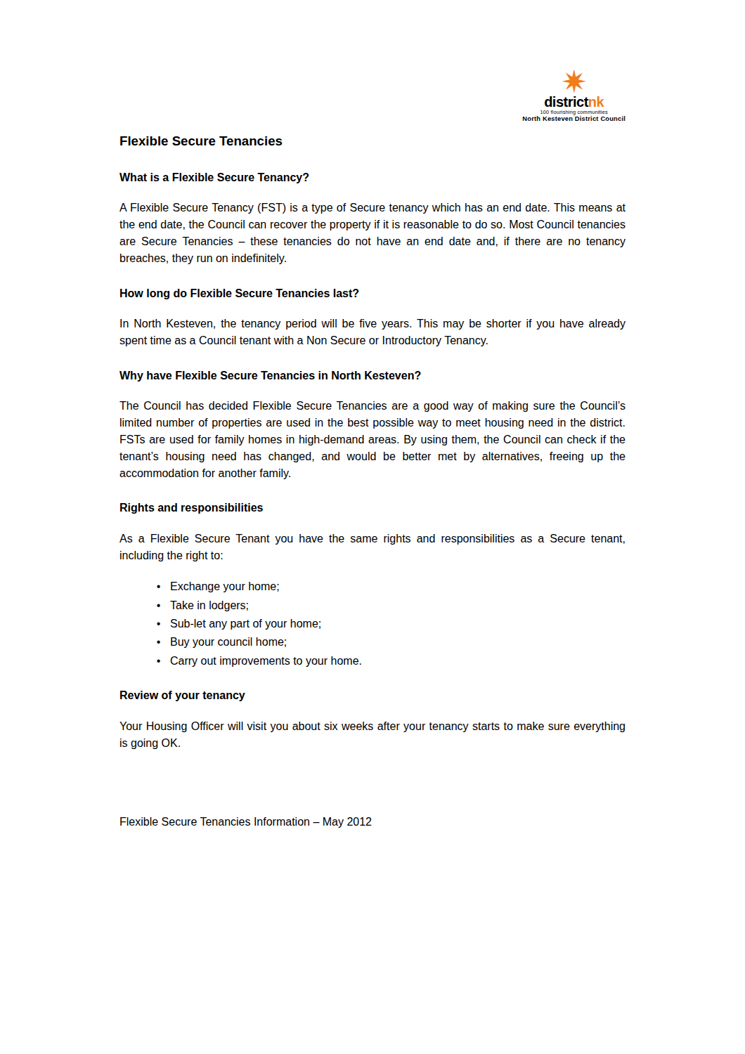✷ districtnk 100 flourishing communities North Kesteven District Council
Flexible Secure Tenancies
What is a Flexible Secure Tenancy?
A Flexible Secure Tenancy (FST) is a type of Secure tenancy which has an end date. This means at the end date, the Council can recover the property if it is reasonable to do so. Most Council tenancies are Secure Tenancies – these tenancies do not have an end date and, if there are no tenancy breaches, they run on indefinitely.
How long do Flexible Secure Tenancies last?
In North Kesteven, the tenancy period will be five years. This may be shorter if you have already spent time as a Council tenant with a Non Secure or Introductory Tenancy.
Why have Flexible Secure Tenancies in North Kesteven?
The Council has decided Flexible Secure Tenancies are a good way of making sure the Council’s limited number of properties are used in the best possible way to meet housing need in the district. FSTs are used for family homes in high-demand areas. By using them, the Council can check if the tenant’s housing need has changed, and would be better met by alternatives, freeing up the accommodation for another family.
Rights and responsibilities
As a Flexible Secure Tenant you have the same rights and responsibilities as a Secure tenant, including the right to:
Exchange your home;
Take in lodgers;
Sub-let any part of your home;
Buy your council home;
Carry out improvements to your home.
Review of your tenancy
Your Housing Officer will visit you about six weeks after your tenancy starts to make sure everything is going OK.
Flexible Secure Tenancies Information – May 2012